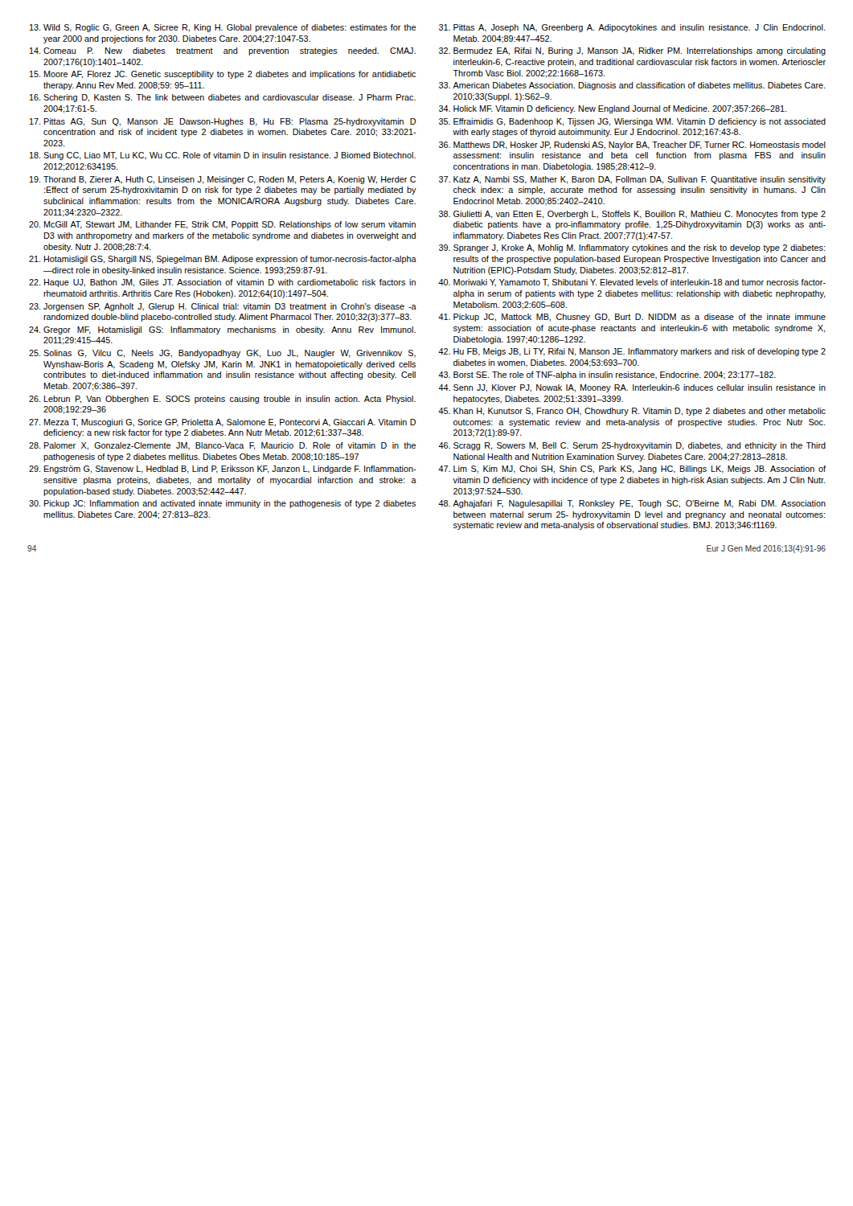Wild S, Roglic G, Green A, Sicree R, King H. Global prevalence of diabetes: estimates for the year 2000 and projections for 2030. Diabetes Care. 2004;27:1047-53.
Comeau P. New diabetes treatment and prevention strategies needed. CMAJ. 2007;176(10):1401–1402.
Moore AF, Florez JC. Genetic susceptibility to type 2 diabetes and implications for antidiabetic therapy. Annu Rev Med. 2008;59: 95–111.
Schering D, Kasten S. The link between diabetes and cardiovascular disease. J Pharm Prac. 2004;17:61-5.
Pittas AG, Sun Q, Manson JE Dawson-Hughes B, Hu FB: Plasma 25-hydroxyvitamin D concentration and risk of incident type 2 diabetes in women. Diabetes Care. 2010; 33:2021-2023.
Sung CC, Liao MT, Lu KC, Wu CC. Role of vitamin D in insulin resistance. J Biomed Biotechnol. 2012;2012:634195.
Thorand B, Zierer A, Huth C, Linseisen J, Meisinger C, Roden M, Peters A, Koenig W, Herder C :Effect of serum 25-hydroxivitamin D on risk for type 2 diabetes may be partially mediated by subclinical inflammation: results from the MONICA/RORA Augsburg study. Diabetes Care. 2011;34:2320–2322.
McGill AT, Stewart JM, Lithander FE, Strik CM, Poppitt SD. Relationships of low serum vitamin D3 with anthropometry and markers of the metabolic syndrome and diabetes in overweight and obesity. Nutr J. 2008;28:7:4.
Hotamisligil GS, Shargill NS, Spiegelman BM. Adipose expression of tumor-necrosis-factor-alpha—direct role in obesity-linked insulin resistance. Science. 1993;259:87-91.
Haque UJ, Bathon JM, Giles JT. Association of vitamin D with cardiometabolic risk factors in rheumatoid arthritis. Arthritis Care Res (Hoboken). 2012;64(10):1497–504.
Jorgensen SP, Agnholt J, Glerup H. Clinical trial: vitamin D3 treatment in Crohn's disease -a randomized double-blind placebo-controlled study. Aliment Pharmacol Ther. 2010;32(3):377–83.
Gregor MF, Hotamisligil GS: Inflammatory mechanisms in obesity. Annu Rev Immunol. 2011;29:415–445.
Solinas G, Vilcu C, Neels JG, Bandyopadhyay GK, Luo JL, Naugler W, Grivennikov S, Wynshaw-Boris A, Scadeng M, Olefsky JM, Karin M. JNK1 in hematopoietically derived cells contributes to diet-induced inflammation and insulin resistance without affecting obesity. Cell Metab. 2007;6:386–397.
Lebrun P, Van Obberghen E. SOCS proteins causing trouble in insulin action. Acta Physiol. 2008;192:29–36
Mezza T, Muscogiuri G, Sorice GP, Prioletta A, Salomone E, Pontecorvi A, Giaccari A. Vitamin D deficiency: a new risk factor for type 2 diabetes. Ann Nutr Metab. 2012;61:337–348.
Palomer X, Gonzalez-Clemente JM, Blanco-Vaca F, Mauricio D. Role of vitamin D in the pathogenesis of type 2 diabetes mellitus. Diabetes Obes Metab. 2008;10:185–197
Engström G, Stavenow L, Hedblad B, Lind P, Eriksson KF, Janzon L, Lindgarde F. Inflammation-sensitive plasma proteins, diabetes, and mortality of myocardial infarction and stroke: a population-based study. Diabetes. 2003;52:442–447.
Pickup JC: Inflammation and activated innate immunity in the pathogenesis of type 2 diabetes mellitus. Diabetes Care. 2004; 27:813–823.
Pittas A, Joseph NA, Greenberg A. Adipocytokines and insulin resistance. J Clin Endocrinol. Metab. 2004;89:447–452.
Bermudez EA, Rifai N, Buring J, Manson JA, Ridker PM. Interrelationships among circulating interleukin-6, C-reactive protein, and traditional cardiovascular risk factors in women. Arterioscler Thromb Vasc Biol. 2002;22:1668–1673.
American Diabetes Association. Diagnosis and classification of diabetes mellitus. Diabetes Care. 2010;33(Suppl. 1):S62–9.
Holick MF. Vitamin D deficiency. New England Journal of Medicine. 2007;357:266–281.
Effraimidis G, Badenhoop K, Tijssen JG, Wiersinga WM. Vitamin D deficiency is not associated with early stages of thyroid autoimmunity. Eur J Endocrinol. 2012;167:43-8.
Matthews DR, Hosker JP, Rudenski AS, Naylor BA, Treacher DF, Turner RC. Homeostasis model assessment: insulin resistance and beta cell function from plasma FBS and insulin concentrations in man. Diabetologia. 1985;28:412–9.
Katz A, Nambi SS, Mather K, Baron DA, Follman DA, Sullivan F. Quantitative insulin sensitivity check index: a simple, accurate method for assessing insulin sensitivity in humans. J Clin Endocrinol Metab. 2000;85:2402–2410.
Giulietti A, van Etten E, Overbergh L, Stoffels K, Bouillon R, Mathieu C. Monocytes from type 2 diabetic patients have a pro-inflammatory profile. 1,25-Dihydroxyvitamin D(3) works as anti-inflammatory. Diabetes Res Clin Pract. 2007;77(1):47-57.
Spranger J, Kroke A, Mohlig M. Inflammatory cytokines and the risk to develop type 2 diabetes: results of the prospective population-based European Prospective Investigation into Cancer and Nutrition (EPIC)-Potsdam Study, Diabetes. 2003;52:812–817.
Moriwaki Y, Yamamoto T, Shibutani Y. Elevated levels of interleukin-18 and tumor necrosis factor-alpha in serum of patients with type 2 diabetes mellitus: relationship with diabetic nephropathy, Metabolism. 2003;2:605–608.
Pickup JC, Mattock MB, Chusney GD, Burt D. NIDDM as a disease of the innate immune system: association of acute-phase reactants and interleukin-6 with metabolic syndrome X, Diabetologia. 1997;40:1286–1292.
Hu FB, Meigs JB, Li TY, Rifai N, Manson JE. Inflammatory markers and risk of developing type 2 diabetes in women, Diabetes. 2004;53:693–700.
Borst SE. The role of TNF-alpha in insulin resistance, Endocrine. 2004; 23:177–182.
Senn JJ, Klover PJ, Nowak IA, Mooney RA. Interleukin-6 induces cellular insulin resistance in hepatocytes, Diabetes. 2002;51:3391–3399.
Khan H, Kunutsor S, Franco OH, Chowdhury R. Vitamin D, type 2 diabetes and other metabolic outcomes: a systematic review and meta-analysis of prospective studies. Proc Nutr Soc. 2013;72(1):89-97.
Scragg R, Sowers M, Bell C. Serum 25-hydroxyvitamin D, diabetes, and ethnicity in the Third National Health and Nutrition Examination Survey. Diabetes Care. 2004;27:2813–2818.
Lim S, Kim MJ, Choi SH, Shin CS, Park KS, Jang HC, Billings LK, Meigs JB. Association of vitamin D deficiency with incidence of type 2 diabetes in high-risk Asian subjects. Am J Clin Nutr. 2013;97:524–530.
Aghajafari F, Nagulesapillai T, Ronksley PE, Tough SC, O'Beirne M, Rabi DM. Association between maternal serum 25- hydroxyvitamin D level and pregnancy and neonatal outcomes: systematic review and meta-analysis of observational studies. BMJ. 2013;346:f1169.
94 Eur J Gen Med 2016;13(4):91-96